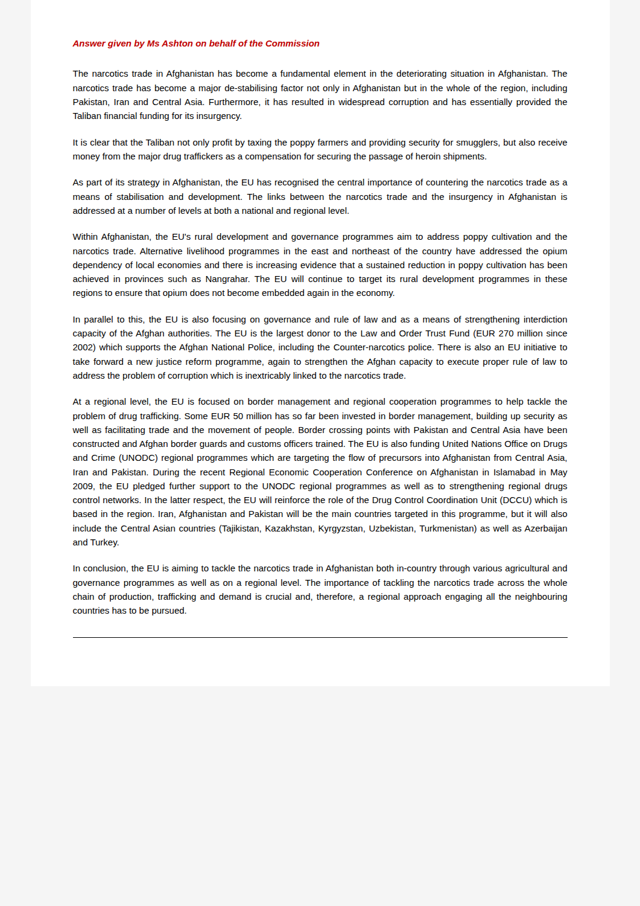Answer given by Ms Ashton on behalf of the Commission
The narcotics trade in Afghanistan has become a fundamental element in the deteriorating situation in Afghanistan. The narcotics trade has become a major de-stabilising factor not only in Afghanistan but in the whole of the region, including Pakistan, Iran and Central Asia. Furthermore, it has resulted in widespread corruption and has essentially provided the Taliban financial funding for its insurgency.
It is clear that the Taliban not only profit by taxing the poppy farmers and providing security for smugglers, but also receive money from the major drug traffickers as a compensation for securing the passage of heroin shipments.
As part of its strategy in Afghanistan, the EU has recognised the central importance of countering the narcotics trade as a means of stabilisation and development. The links between the narcotics trade and the insurgency in Afghanistan is addressed at a number of levels at both a national and regional level.
Within Afghanistan, the EU's rural development and governance programmes aim to address poppy cultivation and the narcotics trade. Alternative livelihood programmes in the east and northeast of the country have addressed the opium dependency of local economies and there is increasing evidence that a sustained reduction in poppy cultivation has been achieved in provinces such as Nangrahar. The EU will continue to target its rural development programmes in these regions to ensure that opium does not become embedded again in the economy.
In parallel to this, the EU is also focusing on governance and rule of law and as a means of strengthening interdiction capacity of the Afghan authorities. The EU is the largest donor to the Law and Order Trust Fund (EUR 270 million since 2002) which supports the Afghan National Police, including the Counter-narcotics police. There is also an EU initiative to take forward a new justice reform programme, again to strengthen the Afghan capacity to execute proper rule of law to address the problem of corruption which is inextricably linked to the narcotics trade.
At a regional level, the EU is focused on border management and regional cooperation programmes to help tackle the problem of drug trafficking. Some EUR 50 million has so far been invested in border management, building up security as well as facilitating trade and the movement of people. Border crossing points with Pakistan and Central Asia have been constructed and Afghan border guards and customs officers trained. The EU is also funding United Nations Office on Drugs and Crime (UNODC) regional programmes which are targeting the flow of precursors into Afghanistan from Central Asia, Iran and Pakistan. During the recent Regional Economic Cooperation Conference on Afghanistan in Islamabad in May 2009, the EU pledged further support to the UNODC regional programmes as well as to strengthening regional drugs control networks. In the latter respect, the EU will reinforce the role of the Drug Control Coordination Unit (DCCU) which is based in the region. Iran, Afghanistan and Pakistan will be the main countries targeted in this programme, but it will also include the Central Asian countries (Tajikistan, Kazakhstan, Kyrgyzstan, Uzbekistan, Turkmenistan) as well as Azerbaijan and Turkey.
In conclusion, the EU is aiming to tackle the narcotics trade in Afghanistan both in-country through various agricultural and governance programmes as well as on a regional level. The importance of tackling the narcotics trade across the whole chain of production, trafficking and demand is crucial and, therefore, a regional approach engaging all the neighbouring countries has to be pursued.